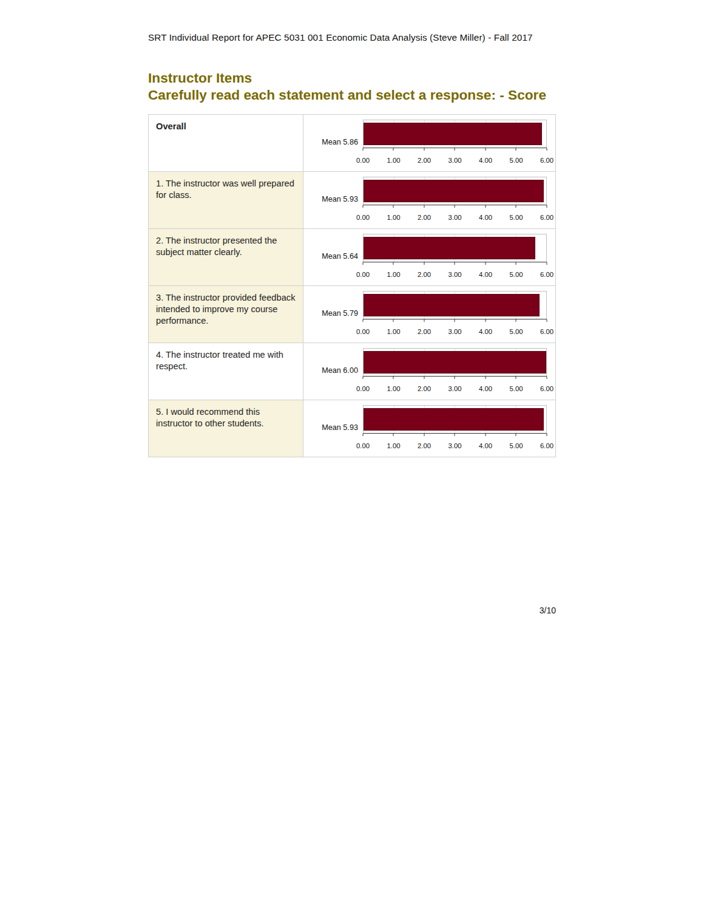SRT Individual Report for APEC 5031 001 Economic Data Analysis (Steve Miller) - Fall 2017
Instructor ItemsCarefully read each statement and select a response: - Score
| Overall | Mean 5.86 0.00 1.00 2.00 3.00 4.00 5.00 6.00 |
| 1. The instructor was well prepared for class. | Mean 5.93 0.00 1.00 2.00 3.00 4.00 5.00 6.00 |
| 2. The instructor presented the subject matter clearly. | Mean 5.64 0.00 1.00 2.00 3.00 4.00 5.00 6.00 |
| 3. The instructor provided feedback intended to improve my course performance. | Mean 5.79 0.00 1.00 2.00 3.00 4.00 5.00 6.00 |
| 4. The instructor treated me with respect. | Mean 6.00 0.00 1.00 2.00 3.00 4.00 5.00 6.00 |
| 5. I would recommend this instructor to other students. | Mean 5.93 0.00 1.00 2.00 3.00 4.00 5.00 6.00 |
3/10